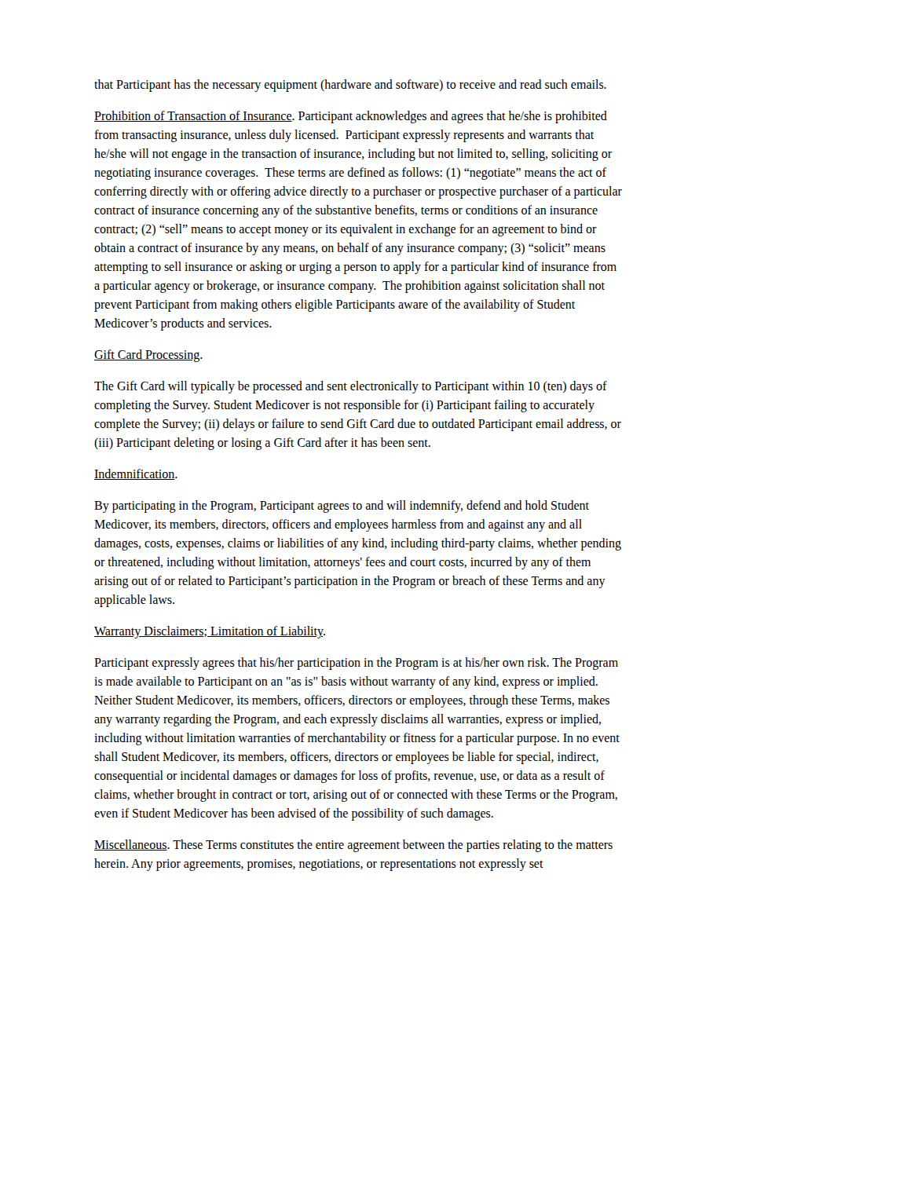that Participant has the necessary equipment (hardware and software) to receive and read such emails.
Prohibition of Transaction of Insurance. Participant acknowledges and agrees that he/she is prohibited from transacting insurance, unless duly licensed. Participant expressly represents and warrants that he/she will not engage in the transaction of insurance, including but not limited to, selling, soliciting or negotiating insurance coverages. These terms are defined as follows: (1) “negotiate” means the act of conferring directly with or offering advice directly to a purchaser or prospective purchaser of a particular contract of insurance concerning any of the substantive benefits, terms or conditions of an insurance contract; (2) “sell” means to accept money or its equivalent in exchange for an agreement to bind or obtain a contract of insurance by any means, on behalf of any insurance company; (3) “solicit” means attempting to sell insurance or asking or urging a person to apply for a particular kind of insurance from a particular agency or brokerage, or insurance company. The prohibition against solicitation shall not prevent Participant from making others eligible Participants aware of the availability of Student Medicover’s products and services.
Gift Card Processing.
The Gift Card will typically be processed and sent electronically to Participant within 10 (ten) days of completing the Survey. Student Medicover is not responsible for (i) Participant failing to accurately complete the Survey; (ii) delays or failure to send Gift Card due to outdated Participant email address, or (iii) Participant deleting or losing a Gift Card after it has been sent.
Indemnification.
By participating in the Program, Participant agrees to and will indemnify, defend and hold Student Medicover, its members, directors, officers and employees harmless from and against any and all damages, costs, expenses, claims or liabilities of any kind, including third-party claims, whether pending or threatened, including without limitation, attorneys' fees and court costs, incurred by any of them arising out of or related to Participant’s participation in the Program or breach of these Terms and any applicable laws.
Warranty Disclaimers; Limitation of Liability.
Participant expressly agrees that his/her participation in the Program is at his/her own risk. The Program is made available to Participant on an "as is" basis without warranty of any kind, express or implied. Neither Student Medicover, its members, officers, directors or employees, through these Terms, makes any warranty regarding the Program, and each expressly disclaims all warranties, express or implied, including without limitation warranties of merchantability or fitness for a particular purpose. In no event shall Student Medicover, its members, officers, directors or employees be liable for special, indirect, consequential or incidental damages or damages for loss of profits, revenue, use, or data as a result of claims, whether brought in contract or tort, arising out of or connected with these Terms or the Program, even if Student Medicover has been advised of the possibility of such damages.
Miscellaneous. These Terms constitutes the entire agreement between the parties relating to the matters herein. Any prior agreements, promises, negotiations, or representations not expressly set